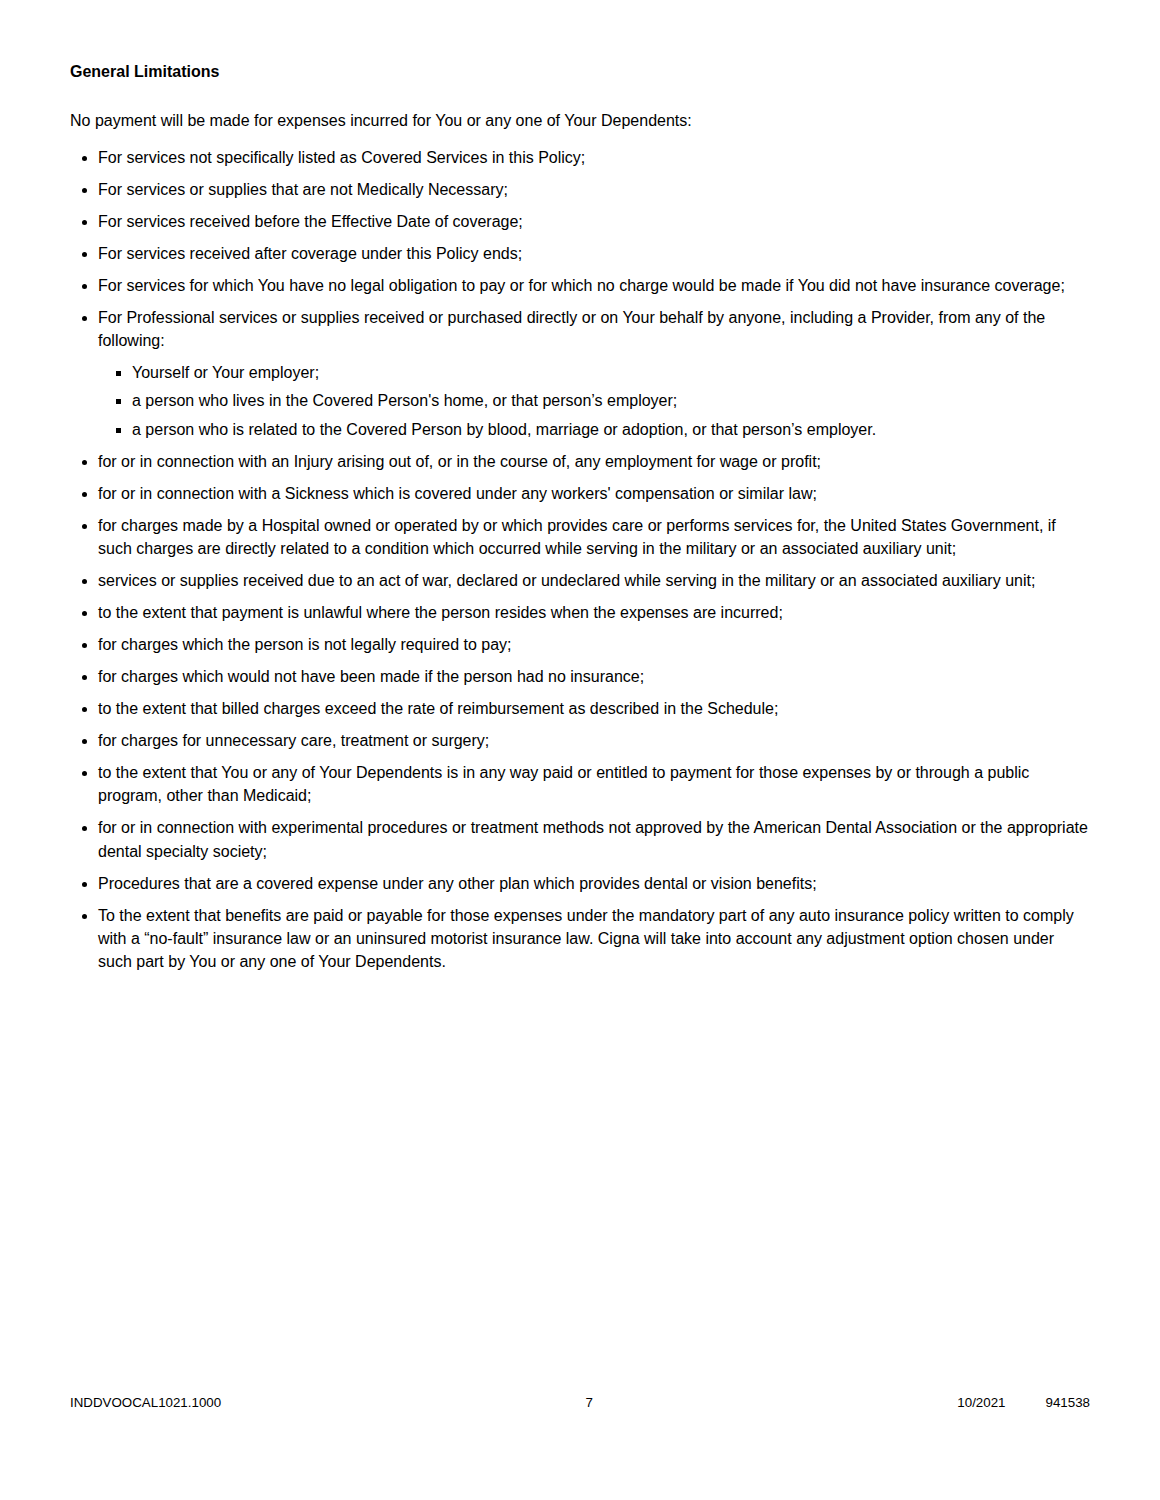General Limitations
No payment will be made for expenses incurred for You or any one of Your Dependents:
For services not specifically listed as Covered Services in this Policy;
For services or supplies that are not Medically Necessary;
For services received before the Effective Date of coverage;
For services received after coverage under this Policy ends;
For services for which You have no legal obligation to pay or for which no charge would be made if You did not have insurance coverage;
For Professional services or supplies received or purchased directly or on Your behalf by anyone, including a Provider, from any of the following:
Yourself or Your employer;
a person who lives in the Covered Person's home, or that person’s employer;
a person who is related to the Covered Person by blood, marriage or adoption, or that person’s employer.
for or in connection with an Injury arising out of, or in the course of, any employment for wage or profit;
for or in connection with a Sickness which is covered under any workers' compensation or similar law;
for charges made by a Hospital owned or operated by or which provides care or performs services for, the United States Government, if such charges are directly related to a condition which occurred while serving in the military or an associated auxiliary unit;
services or supplies received due to an act of war, declared or undeclared while serving in the military or an associated auxiliary unit;
to the extent that payment is unlawful where the person resides when the expenses are incurred;
for charges which the person is not legally required to pay;
for charges which would not have been made if the person had no insurance;
to the extent that billed charges exceed the rate of reimbursement as described in the Schedule;
for charges for unnecessary care, treatment or surgery;
to the extent that You or any of Your Dependents is in any way paid or entitled to payment for those expenses by or through a public program, other than Medicaid;
for or in connection with experimental procedures or treatment methods not approved by the American Dental Association or the appropriate dental specialty society;
Procedures that are a covered expense under any other plan which provides dental or vision benefits;
To the extent that benefits are paid or payable for those expenses under the mandatory part of any auto insurance policy written to comply with a “no-fault” insurance law or an uninsured motorist insurance law. Cigna will take into account any adjustment option chosen under such part by You or any one of Your Dependents.
INDDVOOCAL1021.1000
7
10/2021941538